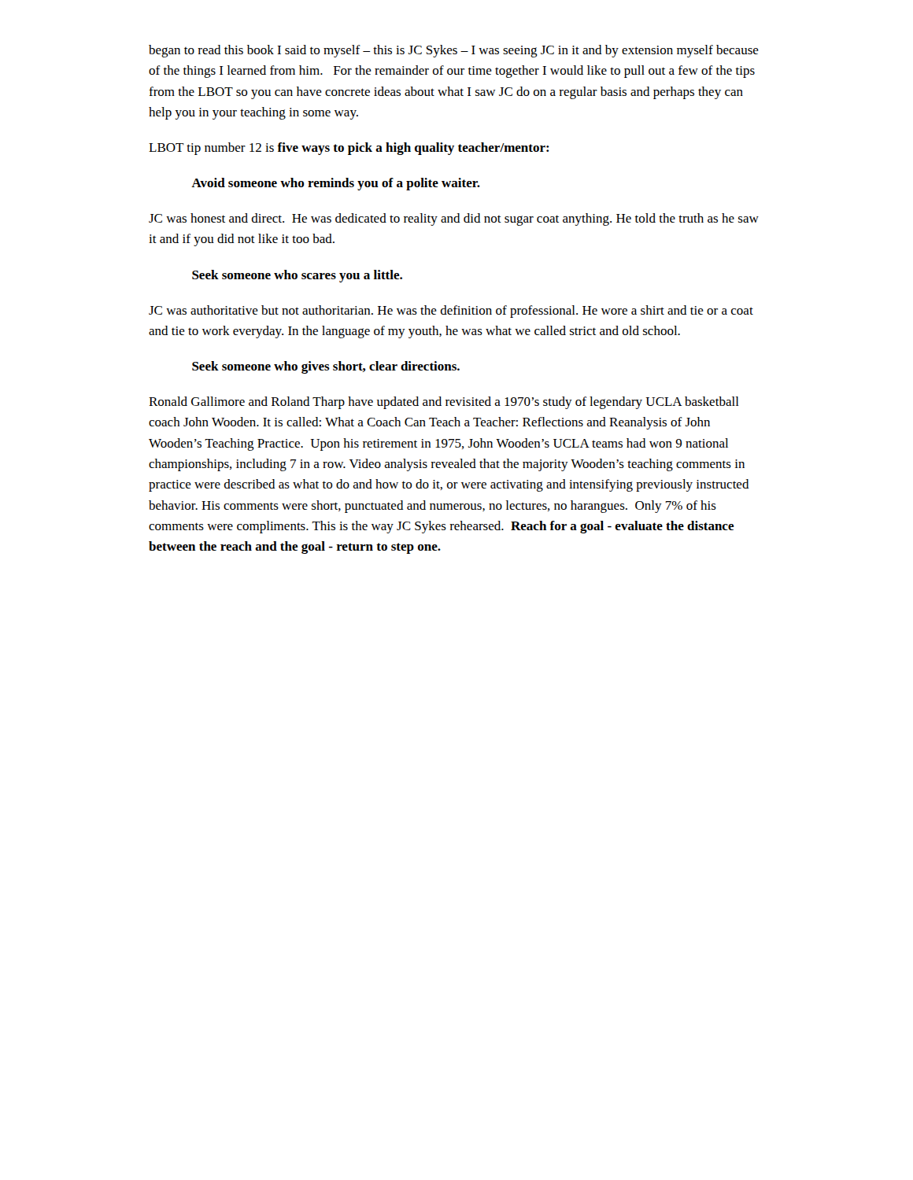began to read this book I said to myself – this is JC Sykes – I was seeing JC in it and by extension myself because of the things I learned from him. For the remainder of our time together I would like to pull out a few of the tips from the LBOT so you can have concrete ideas about what I saw JC do on a regular basis and perhaps they can help you in your teaching in some way.
LBOT tip number 12 is five ways to pick a high quality teacher/mentor:
Avoid someone who reminds you of a polite waiter.
JC was honest and direct. He was dedicated to reality and did not sugar coat anything. He told the truth as he saw it and if you did not like it too bad.
Seek someone who scares you a little.
JC was authoritative but not authoritarian. He was the definition of professional. He wore a shirt and tie or a coat and tie to work everyday. In the language of my youth, he was what we called strict and old school.
Seek someone who gives short, clear directions.
Ronald Gallimore and Roland Tharp have updated and revisited a 1970’s study of legendary UCLA basketball coach John Wooden. It is called: What a Coach Can Teach a Teacher: Reflections and Reanalysis of John Wooden’s Teaching Practice. Upon his retirement in 1975, John Wooden’s UCLA teams had won 9 national championships, including 7 in a row. Video analysis revealed that the majority Wooden’s teaching comments in practice were described as what to do and how to do it, or were activating and intensifying previously instructed behavior. His comments were short, punctuated and numerous, no lectures, no harangues. Only 7% of his comments were compliments. This is the way JC Sykes rehearsed. Reach for a goal - evaluate the distance between the reach and the goal - return to step one.